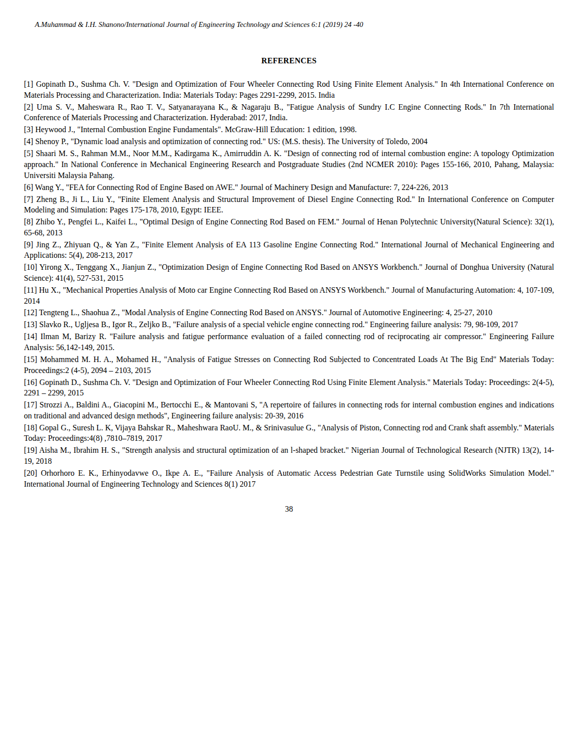A.Muhammad & I.H. Shanono/International Journal of Engineering Technology and Sciences 6:1 (2019) 24 -40
REFERENCES
[1] Gopinath D., Sushma Ch. V. "Design and Optimization of Four Wheeler Connecting Rod Using Finite Element Analysis." In 4th International Conference on Materials Processing and Characterization. India: Materials Today: Pages 2291-2299, 2015. India
[2] Uma S. V., Maheswara R., Rao T. V., Satyanarayana K., & Nagaraju B., "Fatigue Analysis of Sundry I.C Engine Connecting Rods." In 7th International Conference of Materials Processing and Characterization. Hyderabad: 2017, India.
[3] Heywood J., "Internal Combustion Engine Fundamentals". McGraw-Hill Education: 1 edition, 1998.
[4] Shenoy P., "Dynamic load analysis and optimization of connecting rod." US: (M.S. thesis). The University of Toledo, 2004
[5] Shaari M. S., Rahman M.M., Noor M.M., Kadirgama K., Amirruddin A. K. "Design of connecting rod of internal combustion engine: A topology Optimization approach." In National Conference in Mechanical Engineering Research and Postgraduate Studies (2nd NCMER 2010): Pages 155-166, 2010, Pahang, Malaysia: Universiti Malaysia Pahang.
[6] Wang Y., "FEA for Connecting Rod of Engine Based on AWE." Journal of Machinery Design and Manufacture: 7, 224-226, 2013
[7] Zheng B., Ji L., Liu Y., "Finite Element Analysis and Structural Improvement of Diesel Engine Connecting Rod." In International Conference on Computer Modeling and Simulation: Pages 175-178, 2010, Egypt: IEEE.
[8] Zhibo Y., Pengfei L., Kaifei L., "Optimal Design of Engine Connecting Rod Based on FEM." Journal of Henan Polytechnic University(Natural Science): 32(1), 65-68, 2013
[9] Jing Z., Zhiyuan Q., & Yan Z., "Finite Element Analysis of EA 113 Gasoline Engine Connecting Rod." International Journal of Mechanical Engineering and Applications: 5(4), 208-213, 2017
[10] Yirong X., Tenggang X., Jianjun Z., "Optimization Design of Engine Connecting Rod Based on ANSYS Workbench." Journal of Donghua University (Natural Science): 41(4), 527-531, 2015
[11] Hu X., "Mechanical Properties Analysis of Moto car Engine Connecting Rod Based on ANSYS Workbench." Journal of Manufacturing Automation: 4, 107-109, 2014
[12] Tengteng L., Shaohua Z., "Modal Analysis of Engine Connecting Rod Based on ANSYS." Journal of Automotive Engineering: 4, 25-27, 2010
[13] Slavko R., Ugljesa B., Igor R., Zeljko B., "Failure analysis of a special vehicle engine connecting rod." Engineering failure analysis: 79, 98-109, 2017
[14] Ilman M, Barizy R. "Failure analysis and fatigue performance evaluation of a failed connecting rod of reciprocating air compressor." Engineering Failure Analysis: 56,142-149, 2015.
[15] Mohammed M. H. A., Mohamed H., "Analysis of Fatigue Stresses on Connecting Rod Subjected to Concentrated Loads At The Big End" Materials Today: Proceedings:2 (4-5), 2094 – 2103, 2015
[16] Gopinath D., Sushma Ch. V. "Design and Optimization of Four Wheeler Connecting Rod Using Finite Element Analysis." Materials Today: Proceedings: 2(4-5), 2291 – 2299, 2015
[17] Strozzi A., Baldini A., Giacopini M., Bertocchi E., & Mantovani S, "A repertoire of failures in connecting rods for internal combustion engines and indications on traditional and advanced design methods", Engineering failure analysis: 20-39, 2016
[18] Gopal G., Suresh L. K, Vijaya Bahskar R., Maheshwara RaoU. M., & Srinivasulue G., "Analysis of Piston, Connecting rod and Crank shaft assembly." Materials Today: Proceedings:4(8) ,7810–7819, 2017
[19] Aisha M., Ibrahim H. S., "Strength analysis and structural optimization of an l-shaped bracket." Nigerian Journal of Technological Research (NJTR) 13(2), 14-19, 2018
[20] Orhorhoro E. K., Erhinyodavwe O., Ikpe A. E., "Failure Analysis of Automatic Access Pedestrian Gate Turnstile using SolidWorks Simulation Model." International Journal of Engineering Technology and Sciences 8(1) 2017
38